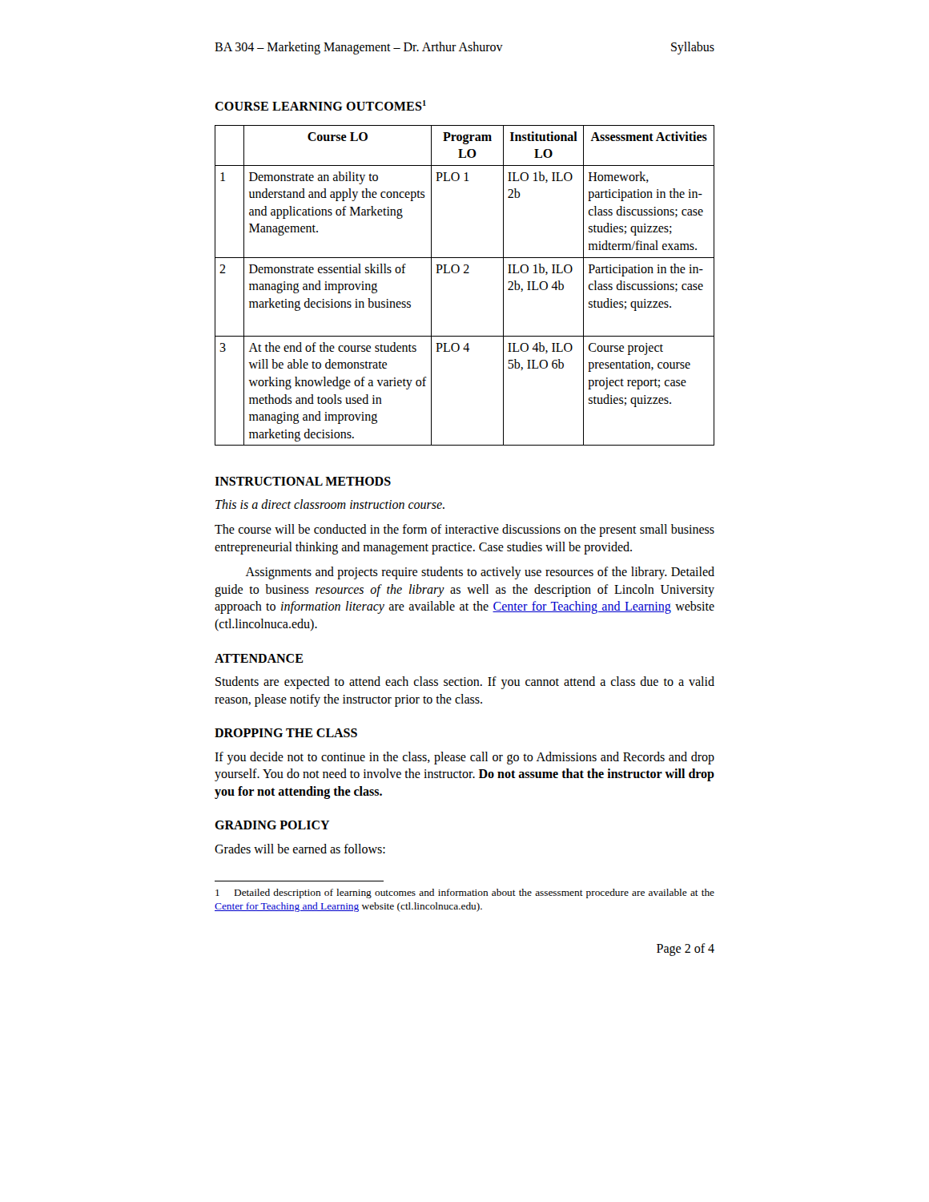BA 304 – Marketing Management – Dr. Arthur Ashurov
Syllabus
COURSE LEARNING OUTCOMES1
| | Course LO | Program LO | Institutional LO | Assessment Activities |
| --- | --- | --- | --- | --- |
| 1 | Demonstrate an ability to understand and apply the concepts and applications of Marketing Management. | PLO 1 | ILO 1b, ILO 2b | Homework, participation in the in-class discussions; case studies; quizzes; midterm/final exams. |
| 2 | Demonstrate essential skills of managing and improving marketing decisions in business | PLO 2 | ILO 1b, ILO 2b, ILO 4b | Participation in the in-class discussions; case studies; quizzes. |
| 3 | At the end of the course students will be able to demonstrate working knowledge of a variety of methods and tools used in managing and improving marketing decisions. | PLO 4 | ILO 4b, ILO 5b, ILO 6b | Course project presentation, course project report; case studies; quizzes. |
INSTRUCTIONAL METHODS
This is a direct classroom instruction course.
The course will be conducted in the form of interactive discussions on the present small business entrepreneurial thinking and management practice. Case studies will be provided.
Assignments and projects require students to actively use resources of the library. Detailed guide to business resources of the library as well as the description of Lincoln University approach to information literacy are available at the Center for Teaching and Learning website (ctl.lincolnuca.edu).
ATTENDANCE
Students are expected to attend each class section. If you cannot attend a class due to a valid reason, please notify the instructor prior to the class.
DROPPING THE CLASS
If you decide not to continue in the class, please call or go to Admissions and Records and drop yourself. You do not need to involve the instructor. Do not assume that the instructor will drop you for not attending the class.
GRADING POLICY
Grades will be earned as follows:
1 Detailed description of learning outcomes and information about the assessment procedure are available at the Center for Teaching and Learning website (ctl.lincolnuca.edu).
Page 2 of 4